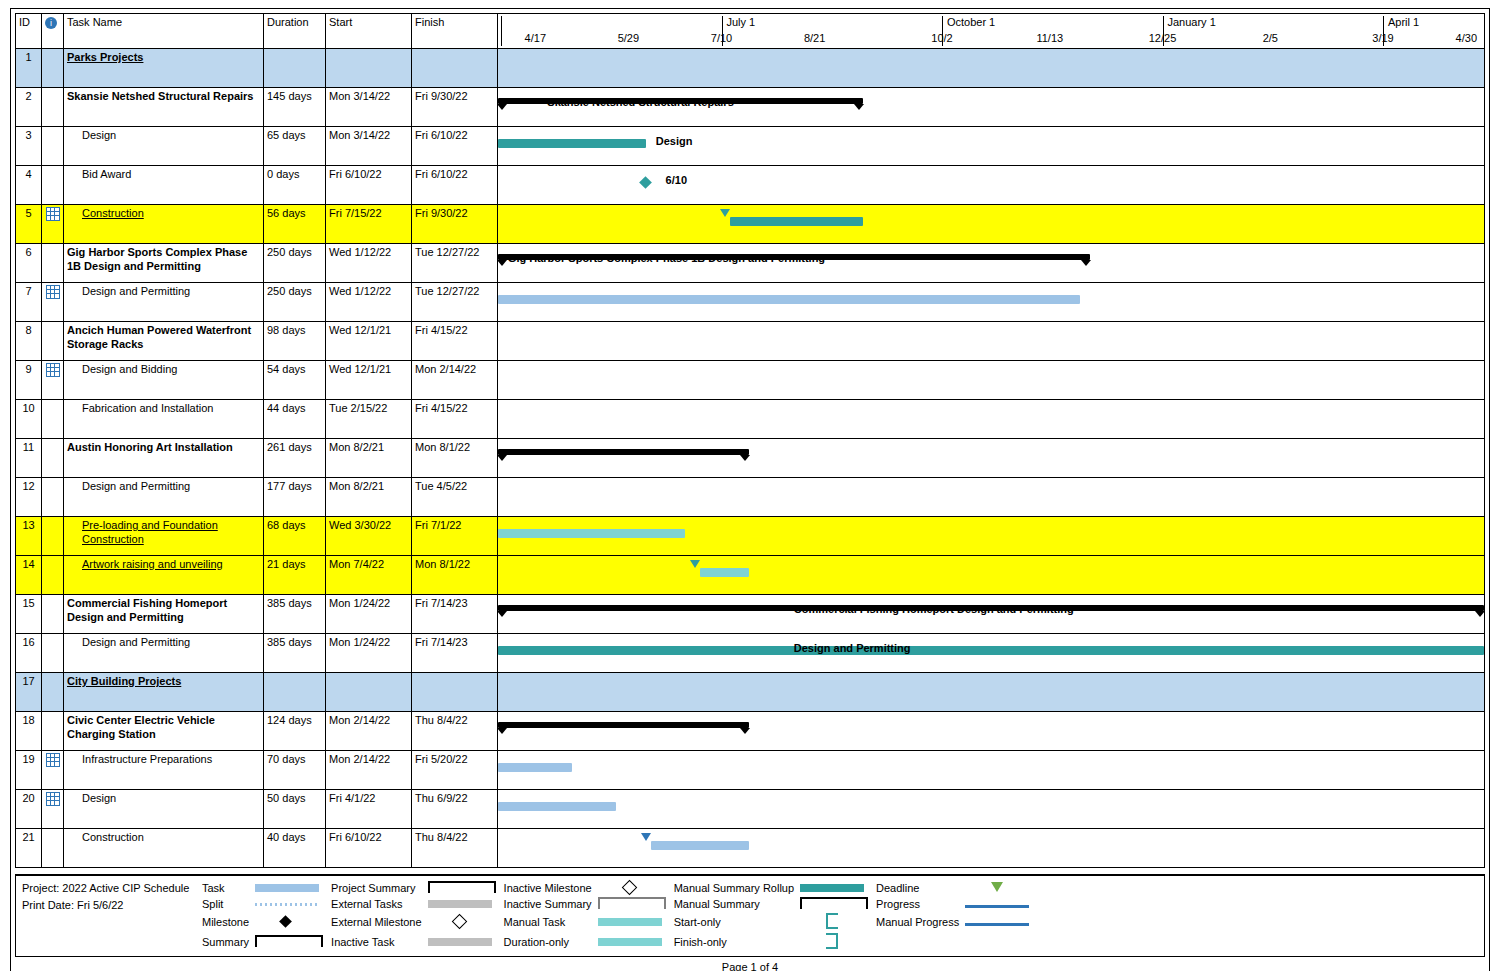| ID | i | Task Name | Duration | Start | Finish | July 1 October 1 January 1 April 1 4/17 5/29 7/10 8/21 10/2 11/13 12/25 2/5 3/19 4/30 |
| --- | --- | --- | --- | --- | --- | --- |
| 1 | | Parks Projects | | | | |
| 2 | | Skansie Netshed Structural Repairs | 145 days | Mon 3/14/22 | Fri 9/30/22 | Skansie Netshed Structural Repairs |
| 3 | | Design | 65 days | Mon 3/14/22 | Fri 6/10/22 | Design |
| 4 | | Bid Award | 0 days | Fri 6/10/22 | Fri 6/10/22 | 6/10 |
| 5 | | Construction | 56 days | Fri 7/15/22 | Fri 9/30/22 | |
| 6 | | Gig Harbor Sports Complex Phase 1B Design and Permitting | 250 days | Wed 1/12/22 | Tue 12/27/22 | Gig Harbor Sports Complex Phase 1B Design and Permitting |
| 7 | | Design and Permitting | 250 days | Wed 1/12/22 | Tue 12/27/22 | |
| 8 | | Ancich Human Powered Waterfront Storage Racks | 98 days | Wed 12/1/21 | Fri 4/15/22 | |
| 9 | | Design and Bidding | 54 days | Wed 12/1/21 | Mon 2/14/22 | |
| 10 | | Fabrication and Installation | 44 days | Tue 2/15/22 | Fri 4/15/22 | |
| 11 | | Austin Honoring Art Installation | 261 days | Mon 8/2/21 | Mon 8/1/22 | |
| 12 | | Design and Permitting | 177 days | Mon 8/2/21 | Tue 4/5/22 | |
| 13 | | Pre-loading and Foundation Construction | 68 days | Wed 3/30/22 | Fri 7/1/22 | |
| 14 | | Artwork raising and unveiling | 21 days | Mon 7/4/22 | Mon 8/1/22 | |
| 15 | | Commercial Fishing Homeport Design and Permitting | 385 days | Mon 1/24/22 | Fri 7/14/23 | Commercial Fishing Homeport Design and Permitting |
| 16 | | Design and Permitting | 385 days | Mon 1/24/22 | Fri 7/14/23 | Design and Permitting |
| 17 | | City Building Projects | | | | |
| 18 | | Civic Center Electric Vehicle Charging Station | 124 days | Mon 2/14/22 | Thu 8/4/22 | |
| 19 | | Infrastructure Preparations | 70 days | Mon 2/14/22 | Fri 5/20/22 | |
| 20 | | Design | 50 days | Fri 4/1/22 | Thu 6/9/22 | |
| 21 | | Construction | 40 days | Fri 6/10/22 | Thu 8/4/22 | |
Project: 2022 Active CIP Schedule
Print Date: Fri 5/6/22
| Task | | Project Summary | | Inactive Milestone | | Manual Summary Rollup | | Deadline | |
| Split | | External Tasks | | Inactive Summary | | Manual Summary | | Progress | |
| Milestone | | External Milestone | | Manual Task | | Start-only | | Manual Progress | |
| Summary | | Inactive Task | | Duration-only | | Finish-only | | | |
Page 1 of 4